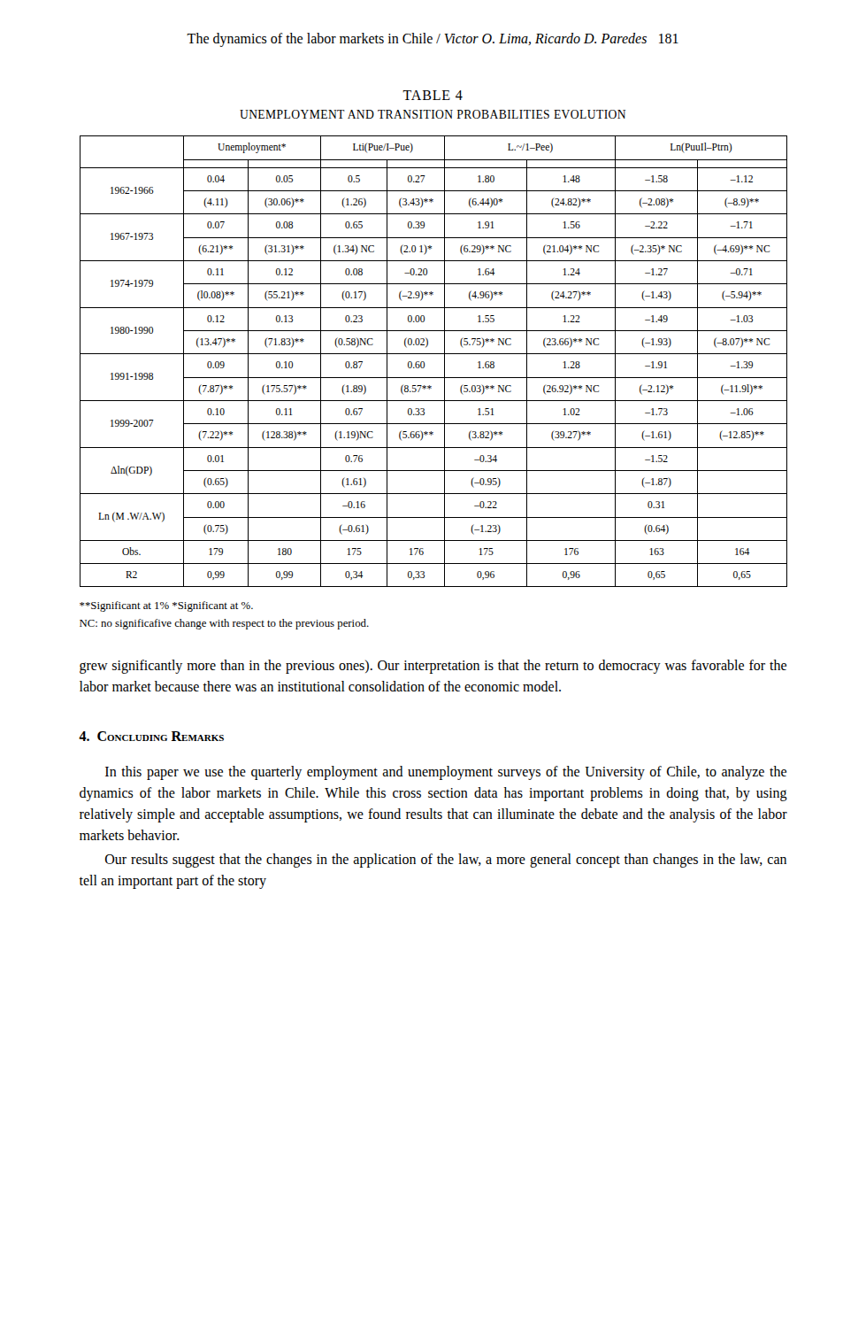The dynamics of the labor markets in Chile / Victor O. Lima, Ricardo D. Paredes 181
TABLE 4 UNEMPLOYMENT AND TRANSITION PROBABILITIES EVOLUTION
| | Unemployment* | Lti(Pue/I–Pue) | L.~/1–Pee) | Ln(PuuIl–Ptrn) |
| --- | --- | --- | --- | --- |
| 1962-1966 | 0.04 | 0.05 | 0.5 | 0.27 | 1.80 | 1.48 | –1.58 | –1.12 |
| (4.11) | (30.06)** | (1.26) | (3.43)** | (6.44)0* | (24.82)** | (–2.08)* | (–8.9)** |
| 1967-1973 | 0.07 | 0.08 | 0.65 | 0.39 | 1.91 | 1.56 | –2.22 | –1.71 |
| (6.21)** | (31.31)** | (1.34) NC | (2.0 1)* | (6.29)** NC | (21.04)** NC | (–2.35)* NC | (–4.69)** NC |
| 1974-1979 | 0.11 | 0.12 | 0.08 | –0.20 | 1.64 | 1.24 | –1.27 | –0.71 |
| (l0.08)** | (55.21)** | (0.17) | (–2.9)** | (4.96)** | (24.27)** | (–1.43) | (–5.94)** |
| 1980-1990 | 0.12 | 0.13 | 0.23 | 0.00 | 1.55 | 1.22 | –1.49 | –1.03 |
| (13.47)** | (71.83)** | (0.58)NC | (0.02) | (5.75)** NC | (23.66)** NC | (–1.93) | (–8.07)** NC |
| 1991-1998 | 0.09 | 0.10 | 0.87 | 0.60 | 1.68 | 1.28 | –1.91 | –1.39 |
| (7.87)** | (175.57)** | (1.89) | (8.57** | (5.03)** NC | (26.92)** NC | (–2.12)* | (–11.9l)** |
| 1999-2007 | 0.10 | 0.11 | 0.67 | 0.33 | 1.51 | 1.02 | –1.73 | –1.06 |
| (7.22)** | (128.38)** | (1.19)NC | (5.66)** | (3.82)** | (39.27)** | (–1.61) | (–12.85)** |
| Δln(GDP) | 0.01 | | 0.76 | | –0.34 | | –1.52 | |
| (0.65) | | (1.61) | | (–0.95) | | (–1.87) | |
| Ln (M .W/A.W) | 0.00 | | –0.16 | | –0.22 | | 0.31 | |
| (0.75) | | (–0.61) | | (–1.23) | | (0.64) | |
| Obs. | 179 | 180 | 175 | 176 | 175 | 176 | 163 | 164 |
| R2 | 0,99 | 0,99 | 0,34 | 0,33 | 0,96 | 0,96 | 0,65 | 0,65 |
**Significant at 1% *Significant at %.
NC: no significafive change with respect to the previous period.
grew significantly more than in the previous ones). Our interpretation is that the return to democracy was favorable for the labor market because there was an institutional consolidation of the economic model.
4. Concluding Remarks
In this paper we use the quarterly employment and unemployment surveys of the University of Chile, to analyze the dynamics of the labor markets in Chile. While this cross section data has important problems in doing that, by using relatively simple and acceptable assumptions, we found results that can illuminate the debate and the analysis of the labor markets behavior.
Our results suggest that the changes in the application of the law, a more general concept than changes in the law, can tell an important part of the story